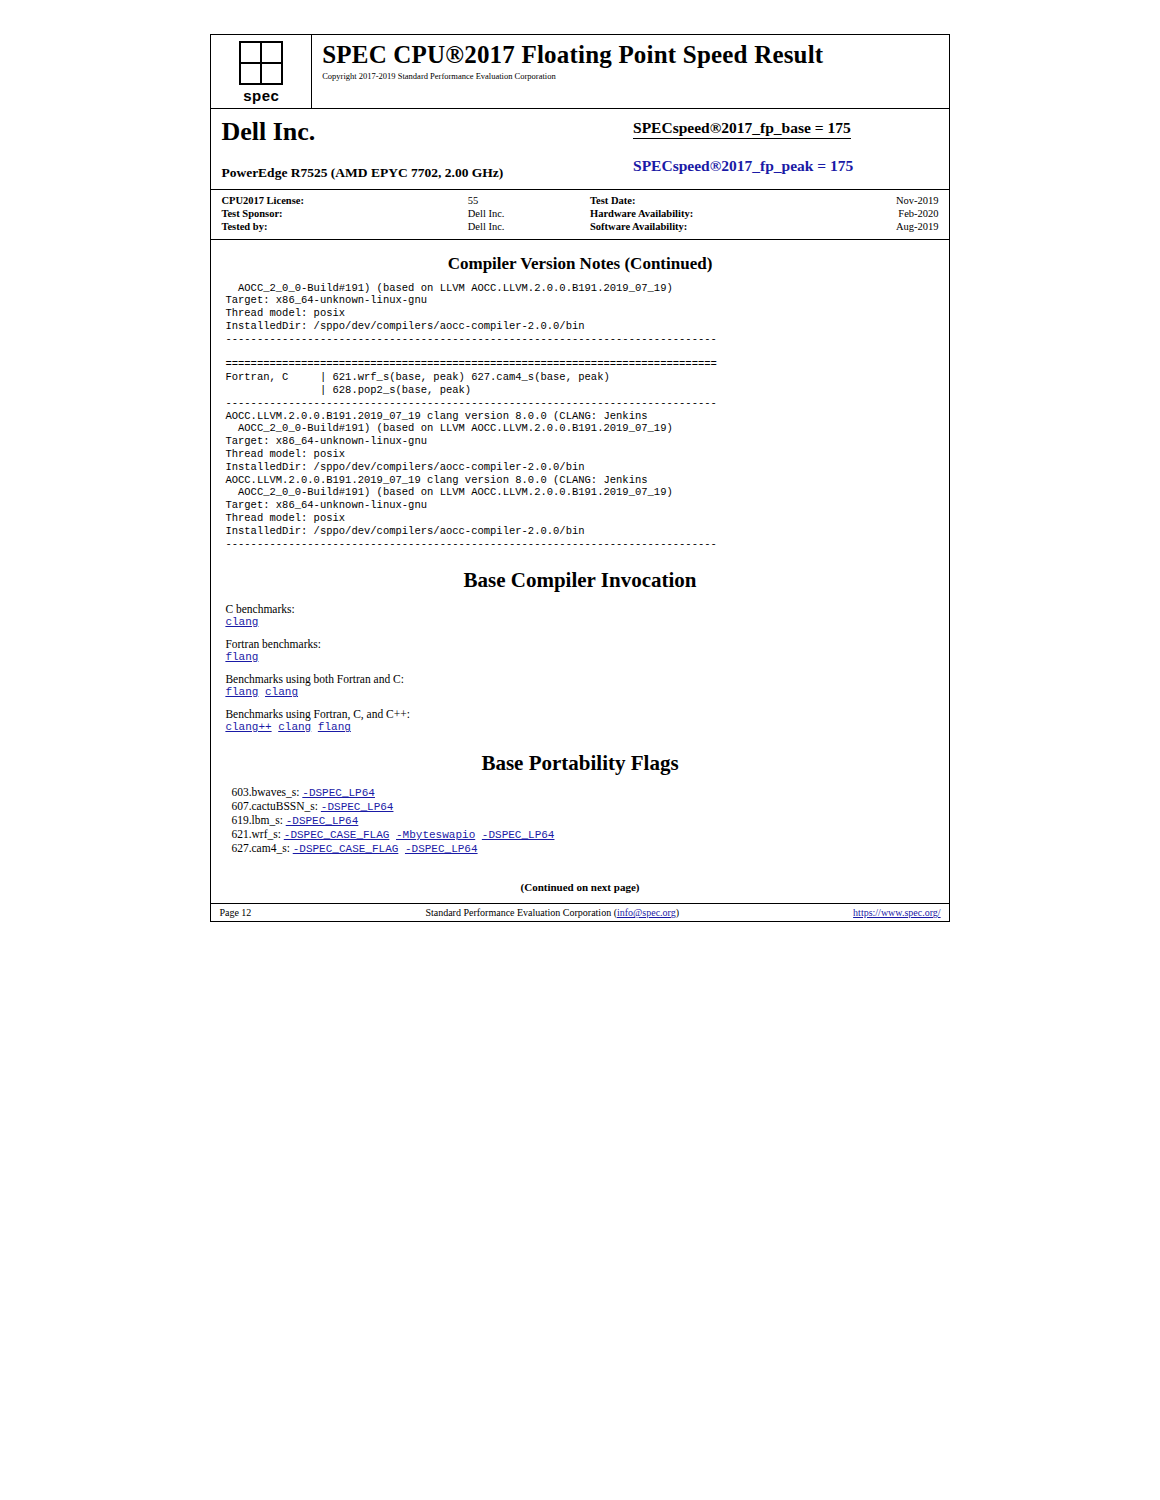spec
SPEC CPU®2017 Floating Point Speed Result
Copyright 2017-2019 Standard Performance Evaluation Corporation
Dell Inc.
PowerEdge R7525 (AMD EPYC 7702, 2.00 GHz)
SPECspeed®2017_fp_base = 175
SPECspeed®2017_fp_peak = 175
| CPU2017 License: | 55 |
| Test Sponsor: | Dell Inc. |
| Tested by: | Dell Inc. |
| Test Date: | Nov-2019 |
| Hardware Availability: | Feb-2020 |
| Software Availability: | Aug-2019 |
Compiler Version Notes (Continued)
  AOCC_2_0_0-Build#191) (based on LLVM AOCC.LLVM.2.0.0.B191.2019_07_19)
Target: x86_64-unknown-linux-gnu
Thread model: posix
InstalledDir: /sppo/dev/compilers/aocc-compiler-2.0.0/bin
------------------------------------------------------------------------------

==============================================================================
Fortran, C     | 621.wrf_s(base, peak) 627.cam4_s(base, peak)
               | 628.pop2_s(base, peak)
------------------------------------------------------------------------------
AOCC.LLVM.2.0.0.B191.2019_07_19 clang version 8.0.0 (CLANG: Jenkins
  AOCC_2_0_0-Build#191) (based on LLVM AOCC.LLVM.2.0.0.B191.2019_07_19)
Target: x86_64-unknown-linux-gnu
Thread model: posix
InstalledDir: /sppo/dev/compilers/aocc-compiler-2.0.0/bin
AOCC.LLVM.2.0.0.B191.2019_07_19 clang version 8.0.0 (CLANG: Jenkins
  AOCC_2_0_0-Build#191) (based on LLVM AOCC.LLVM.2.0.0.B191.2019_07_19)
Target: x86_64-unknown-linux-gnu
Thread model: posix
InstalledDir: /sppo/dev/compilers/aocc-compiler-2.0.0/bin
------------------------------------------------------------------------------
Base Compiler Invocation
C benchmarks:
clang
Fortran benchmarks:
flang
Benchmarks using both Fortran and C:
flang clang
Benchmarks using Fortran, C, and C++:
clang++ clang flang
Base Portability Flags
603.bwaves_s: -DSPEC_LP64
607.cactuBSSN_s: -DSPEC_LP64
619.lbm_s: -DSPEC_LP64
621.wrf_s: -DSPEC_CASE_FLAG -Mbyteswapio -DSPEC_LP64
627.cam4_s: -DSPEC_CASE_FLAG -DSPEC_LP64
(Continued on next page)
Page 12
Standard Performance Evaluation Corporation (info@spec.org)
https://www.spec.org/